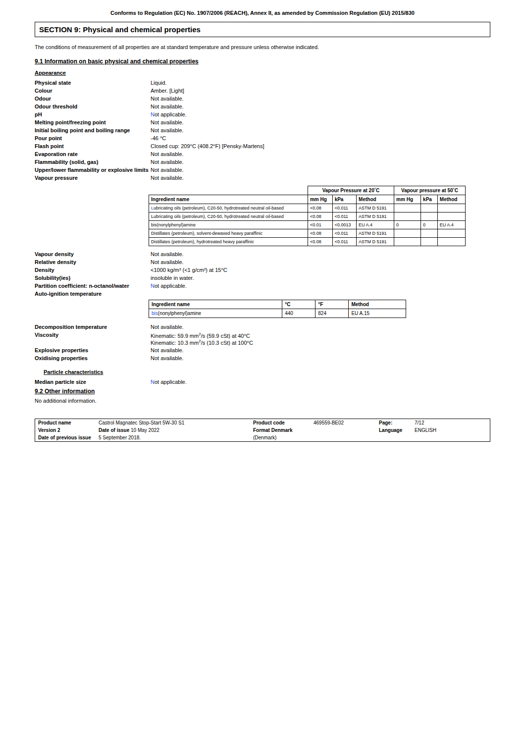Conforms to Regulation (EC) No. 1907/2006 (REACH), Annex II, as amended by Commission Regulation (EU) 2015/830
SECTION 9: Physical and chemical properties
The conditions of measurement of all properties are at standard temperature and pressure unless otherwise indicated.
9.1 Information on basic physical and chemical properties
Appearance
| Physical state | Liquid. |
| Colour | Amber. [Light] |
| Odour | Not available. |
| Odour threshold | Not available. |
| pH | N ot applicable. |
| Melting point/freezing point | Not available. |
| Initial boiling point and boiling range | Not available. |
| Pour point | -46 °C |
| Flash point | Closed cup: 209°C (408.2°F) [Pensky-Martens] |
| Evaporation rate | Not available. |
| Flammability (solid, gas) | Not available. |
| Upper/lower flammability or explosive limits | Not available. |
| Vapour pressure | Not available. |
| | Vapour Pressure at 20˚C | Vapour pressure at 50˚C |
| Ingredient name | mm Hg | kPa | Method | mm Hg | kPa | Method |
| L ubricating oils (petroleum), C20-50, hydrotreated neutral oil-based | <0.08 | <0.011 | ASTM D 5191 | | | |
| Lubricating oils (petroleum), C20-50, hydrotreated neutral oil-based | <0.08 | <0.011 | ASTM D 5191 | | | |
| bis(nonylphenyl)amine | <0.01 | <0.0013 | EU A.4 | 0 | 0 | EU A.4 |
| Distillates (petroleum), solvent-dewaxed heavy paraffinic | <0.08 | <0.011 | ASTM D 5191 | | | |
| Distillates (petroleum), hydrotreated heavy paraffinic | <0.08 | <0.011 | ASTM D 5191 | | | |
| Vapour density | Not available. |
| Relative density | Not available. |
| Density | <1000 kg/m³ (<1 g/cm³) at 15°C |
| Solubility(ies) | insoluble in water. |
| Partition coefficient: n-octanol/water | N ot applicable. |
| Auto-ignition temperature | |
| Ingredient name | °C | °F | Method |
| --- | --- | --- | --- |
| bis (nonylphenyl)amine | 440 | 824 | EU A.15 |
| Decomposition temperature | Not available. |
| Viscosity | Kinematic: 59.9 mm 2 /s (59.9 cSt) at 40°C Kinematic: 10.3 mm 2 /s (10.3 cSt) at 100°C |
| Explosive properties | Not available. |
| Oxidising properties | Not available. |
Particle characteristics
| Median particle size | N ot applicable. |
9.2 Other information
No additional information.
| Product name | Castrol Magnatec Stop-Start 5W-30 S1 | Product code | 469559-BE02 | Page: | 7/12 |
| Version 2 | Date of issue 10 May 2022 | Format Denmark | | Language | ENGLISH |
| Date of previous issue | 5 September 2018. | (Denmark) | | | |